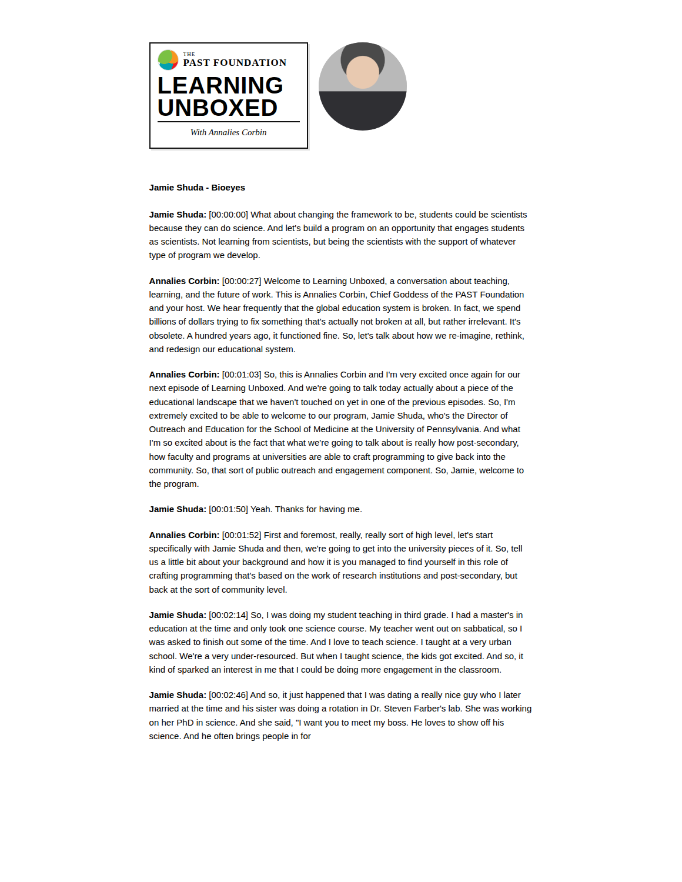The
PAST FOUNDATION
LEARNING
UNBOXED
With Annalies Corbin
Jamie Shuda - Bioeyes
Jamie Shuda: [00:00:00] What about changing the framework to be, students could be scientists because they can do science. And let's build a program on an opportunity that engages students as scientists. Not learning from scientists, but being the scientists with the support of whatever type of program we develop.
Annalies Corbin: [00:00:27] Welcome to Learning Unboxed, a conversation about teaching, learning, and the future of work. This is Annalies Corbin, Chief Goddess of the PAST Foundation and your host. We hear frequently that the global education system is broken. In fact, we spend billions of dollars trying to fix something that's actually not broken at all, but rather irrelevant. It's obsolete. A hundred years ago, it functioned fine. So, let's talk about how we re-imagine, rethink, and redesign our educational system.
Annalies Corbin: [00:01:03] So, this is Annalies Corbin and I'm very excited once again for our next episode of Learning Unboxed. And we're going to talk today actually about a piece of the educational landscape that we haven't touched on yet in one of the previous episodes. So, I'm extremely excited to be able to welcome to our program, Jamie Shuda, who's the Director of Outreach and Education for the School of Medicine at the University of Pennsylvania. And what I'm so excited about is the fact that what we're going to talk about is really how post-secondary, how faculty and programs at universities are able to craft programming to give back into the community. So, that sort of public outreach and engagement component. So, Jamie, welcome to the program.
Jamie Shuda: [00:01:50] Yeah. Thanks for having me.
Annalies Corbin: [00:01:52] First and foremost, really, really sort of high level, let's start specifically with Jamie Shuda and then, we're going to get into the university pieces of it. So, tell us a little bit about your background and how it is you managed to find yourself in this role of crafting programming that's based on the work of research institutions and post-secondary, but back at the sort of community level.
Jamie Shuda: [00:02:14] So, I was doing my student teaching in third grade. I had a master's in education at the time and only took one science course. My teacher went out on sabbatical, so I was asked to finish out some of the time. And I love to teach science. I taught at a very urban school. We're a very under-resourced. But when I taught science, the kids got excited. And so, it kind of sparked an interest in me that I could be doing more engagement in the classroom.
Jamie Shuda: [00:02:46] And so, it just happened that I was dating a really nice guy who I later married at the time and his sister was doing a rotation in Dr. Steven Farber's lab. She was working on her PhD in science. And she said, "I want you to meet my boss. He loves to show off his science. And he often brings people in for